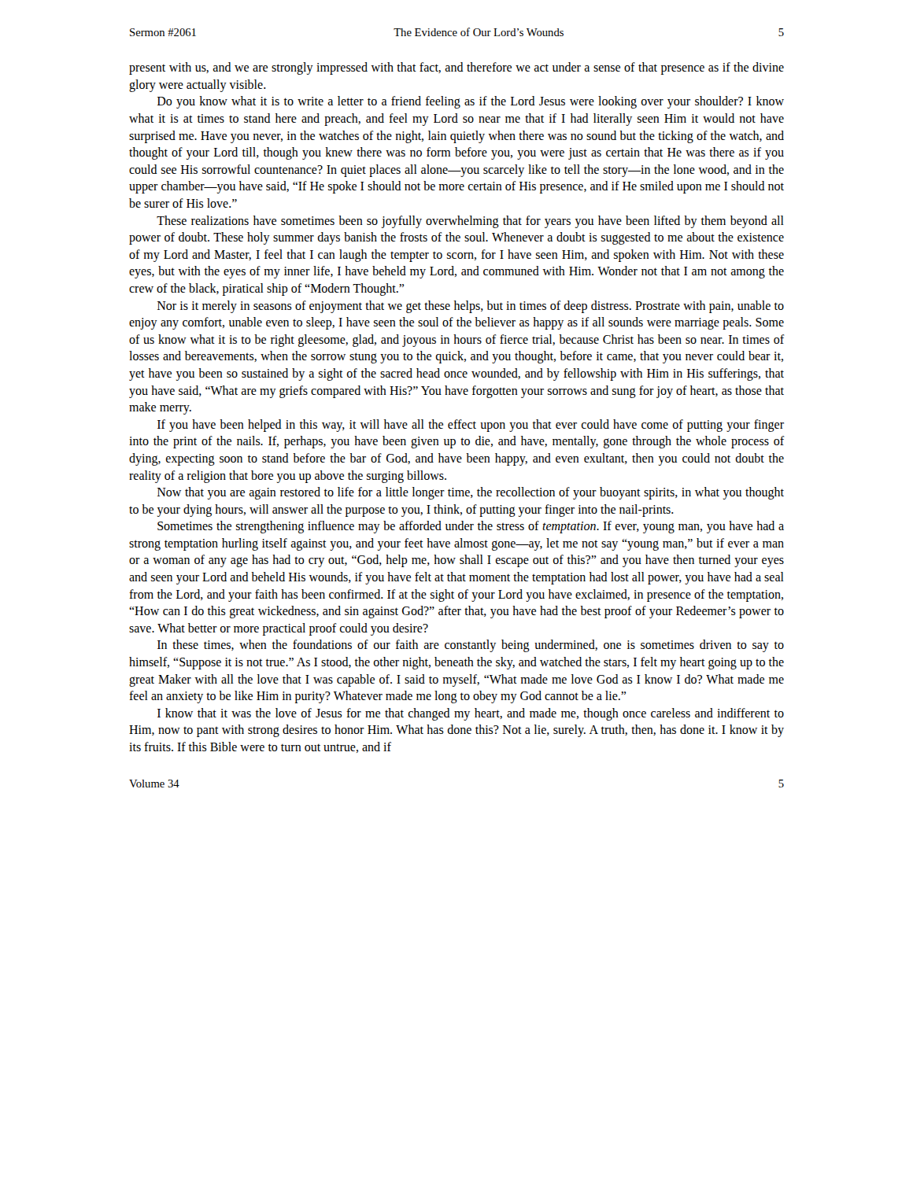Sermon #2061 The Evidence of Our Lord’s Wounds 5
present with us, and we are strongly impressed with that fact, and therefore we act under a sense of that presence as if the divine glory were actually visible.
Do you know what it is to write a letter to a friend feeling as if the Lord Jesus were looking over your shoulder? I know what it is at times to stand here and preach, and feel my Lord so near me that if I had literally seen Him it would not have surprised me. Have you never, in the watches of the night, lain quietly when there was no sound but the ticking of the watch, and thought of your Lord till, though you knew there was no form before you, you were just as certain that He was there as if you could see His sorrowful countenance? In quiet places all alone—you scarcely like to tell the story—in the lone wood, and in the upper chamber—you have said, “If He spoke I should not be more certain of His presence, and if He smiled upon me I should not be surer of His love.”
These realizations have sometimes been so joyfully overwhelming that for years you have been lifted by them beyond all power of doubt. These holy summer days banish the frosts of the soul. Whenever a doubt is suggested to me about the existence of my Lord and Master, I feel that I can laugh the tempter to scorn, for I have seen Him, and spoken with Him. Not with these eyes, but with the eyes of my inner life, I have beheld my Lord, and communed with Him. Wonder not that I am not among the crew of the black, piratical ship of “Modern Thought.”
Nor is it merely in seasons of enjoyment that we get these helps, but in times of deep distress. Prostrate with pain, unable to enjoy any comfort, unable even to sleep, I have seen the soul of the believer as happy as if all sounds were marriage peals. Some of us know what it is to be right gleesome, glad, and joyous in hours of fierce trial, because Christ has been so near. In times of losses and bereavements, when the sorrow stung you to the quick, and you thought, before it came, that you never could bear it, yet have you been so sustained by a sight of the sacred head once wounded, and by fellowship with Him in His sufferings, that you have said, “What are my griefs compared with His?” You have forgotten your sorrows and sung for joy of heart, as those that make merry.
If you have been helped in this way, it will have all the effect upon you that ever could have come of putting your finger into the print of the nails. If, perhaps, you have been given up to die, and have, mentally, gone through the whole process of dying, expecting soon to stand before the bar of God, and have been happy, and even exultant, then you could not doubt the reality of a religion that bore you up above the surging billows.
Now that you are again restored to life for a little longer time, the recollection of your buoyant spirits, in what you thought to be your dying hours, will answer all the purpose to you, I think, of putting your finger into the nail-prints.
Sometimes the strengthening influence may be afforded under the stress of temptation. If ever, young man, you have had a strong temptation hurling itself against you, and your feet have almost gone—ay, let me not say “young man,” but if ever a man or a woman of any age has had to cry out, “God, help me, how shall I escape out of this?” and you have then turned your eyes and seen your Lord and beheld His wounds, if you have felt at that moment the temptation had lost all power, you have had a seal from the Lord, and your faith has been confirmed. If at the sight of your Lord you have exclaimed, in presence of the temptation, “How can I do this great wickedness, and sin against God?” after that, you have had the best proof of your Redeemer’s power to save. What better or more practical proof could you desire?
In these times, when the foundations of our faith are constantly being undermined, one is sometimes driven to say to himself, “Suppose it is not true.” As I stood, the other night, beneath the sky, and watched the stars, I felt my heart going up to the great Maker with all the love that I was capable of. I said to myself, “What made me love God as I know I do? What made me feel an anxiety to be like Him in purity? Whatever made me long to obey my God cannot be a lie.”
I know that it was the love of Jesus for me that changed my heart, and made me, though once careless and indifferent to Him, now to pant with strong desires to honor Him. What has done this? Not a lie, surely. A truth, then, has done it. I know it by its fruits. If this Bible were to turn out untrue, and if
Volume 34 5